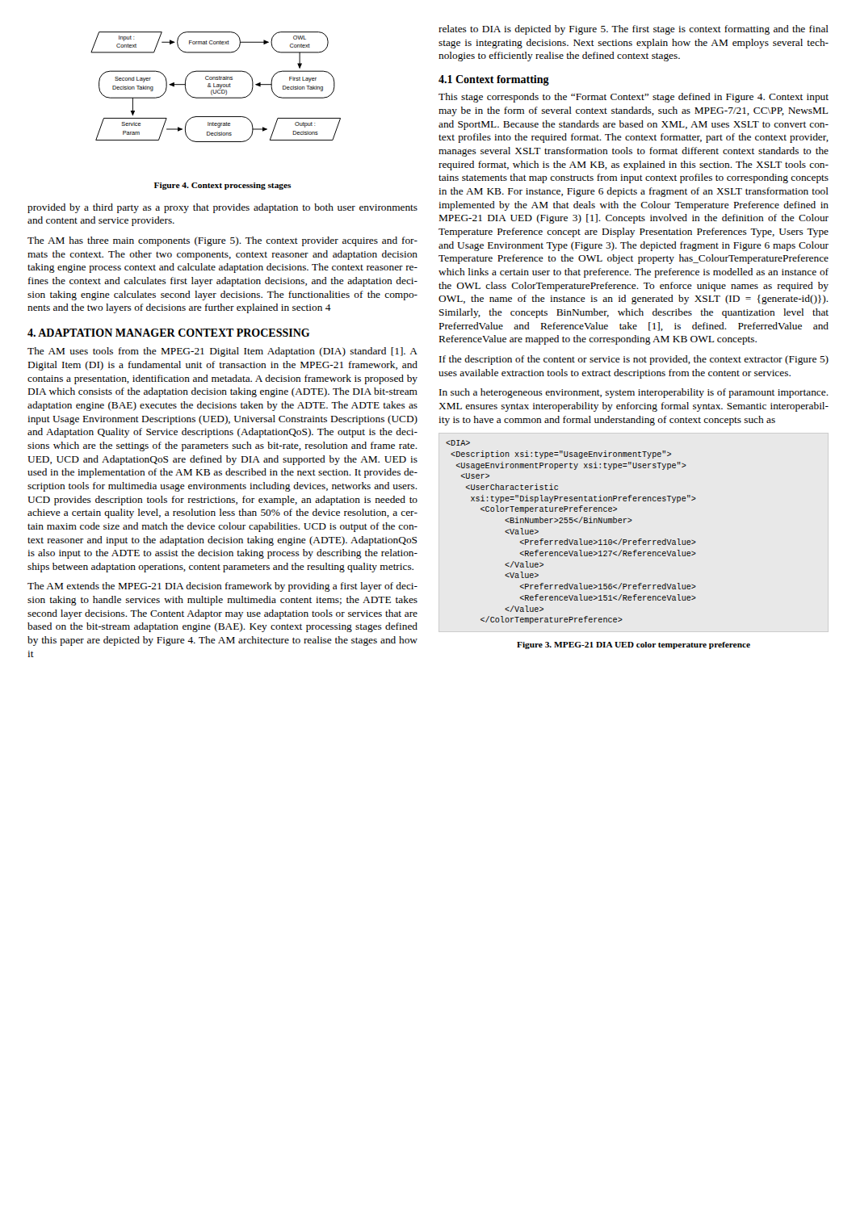Input : Context Format Context OWL Context Constrains & Layout (UCD) First Layer Decision Taking Second Layer Decision Taking Service Param Integrate Decisions Output : Decisions
Figure 4. Context processing stages
provided by a third party as a proxy that provides adaptation to both user environments and content and service providers.
The AM has three main components (Figure 5). The context provider acquires and formats the context. The other two components, context reasoner and adaptation decision taking engine process context and calculate adaptation decisions. The context reasoner refines the context and calculates first layer adaptation decisions, and the adaptation decision taking engine calculates second layer decisions. The functionalities of the components and the two layers of decisions are further explained in section 4
4. Adaptation Manager Context Processing
The AM uses tools from the MPEG-21 Digital Item Adaptation (DIA) standard [1]. A Digital Item (DI) is a fundamental unit of transaction in the MPEG-21 framework, and contains a presentation, identification and metadata. A decision framework is proposed by DIA which consists of the adaptation decision taking engine (ADTE). The DIA bit-stream adaptation engine (BAE) executes the decisions taken by the ADTE. The ADTE takes as input Usage Environment Descriptions (UED), Universal Constraints Descriptions (UCD) and Adaptation Quality of Service descriptions (AdaptationQoS). The output is the decisions which are the settings of the parameters such as bit-rate, resolution and frame rate. UED, UCD and AdaptationQoS are defined by DIA and supported by the AM. UED is used in the implementation of the AM KB as described in the next section. It provides description tools for multimedia usage environments including devices, networks and users. UCD provides description tools for restrictions, for example, an adaptation is needed to achieve a certain quality level, a resolution less than 50% of the device resolution, a certain maxim code size and match the device colour capabilities. UCD is output of the context reasoner and input to the adaptation decision taking engine (ADTE). AdaptationQoS is also input to the ADTE to assist the decision taking process by describing the relationships between adaptation operations, content parameters and the resulting quality metrics.
The AM extends the MPEG-21 DIA decision framework by providing a first layer of decision taking to handle services with multiple multimedia content items; the ADTE takes second layer decisions. The Content Adaptor may use adaptation tools or services that are based on the bit-stream adaptation engine (BAE). Key context processing stages defined by this paper are depicted by Figure 4. The AM architecture to realise the stages and how it
relates to DIA is depicted by Figure 5. The first stage is context formatting and the final stage is integrating decisions. Next sections explain how the AM employs several technologies to efficiently realise the defined context stages.
4.1 Context formatting
This stage corresponds to the “Format Context” stage defined in Figure 4. Context input may be in the form of several context standards, such as MPEG-7/21, CC\PP, NewsML and SportML. Because the standards are based on XML, AM uses XSLT to convert context profiles into the required format. The context formatter, part of the context provider, manages several XSLT transformation tools to format different context standards to the required format, which is the AM KB, as explained in this section. The XSLT tools contains statements that map constructs from input context profiles to corresponding concepts in the AM KB. For instance, Figure 6 depicts a fragment of an XSLT transformation tool implemented by the AM that deals with the Colour Temperature Preference defined in MPEG-21 DIA UED (Figure 3) [1]. Concepts involved in the definition of the Colour Temperature Preference concept are Display Presentation Preferences Type, Users Type and Usage Environment Type (Figure 3). The depicted fragment in Figure 6 maps Colour Temperature Preference to the OWL object property has_ColourTemperaturePreference which links a certain user to that preference. The preference is modelled as an instance of the OWL class ColorTemperaturePreference. To enforce unique names as required by OWL, the name of the instance is an id generated by XSLT (ID = {generate-id()}). Similarly, the concepts BinNumber, which describes the quantization level that PreferredValue and ReferenceValue take [1], is defined. PreferredValue and ReferenceValue are mapped to the corresponding AM KB OWL concepts.
If the description of the content or service is not provided, the context extractor (Figure 5) uses available extraction tools to extract descriptions from the content or services.
In such a heterogeneous environment, system interoperability is of paramount importance. XML ensures syntax interoperability by enforcing formal syntax. Semantic interoperability is to have a common and formal understanding of context concepts such as
<DIA> <Description xsi:type="UsageEnvironmentType"> <UsageEnvironmentProperty xsi:type="UsersType"> <User> <UserCharacteristic xsi:type="DisplayPresentationPreferencesType"> <ColorTemperaturePreference> <BinNumber>255</BinNumber> <Value> <PreferredValue>110</PreferredValue> <ReferenceValue>127</ReferenceValue> </Value> <Value> <PreferredValue>156</PreferredValue> <ReferenceValue>151</ReferenceValue> </Value> </ColorTemperaturePreference>
Figure 3. MPEG-21 DIA UED color temperature preference